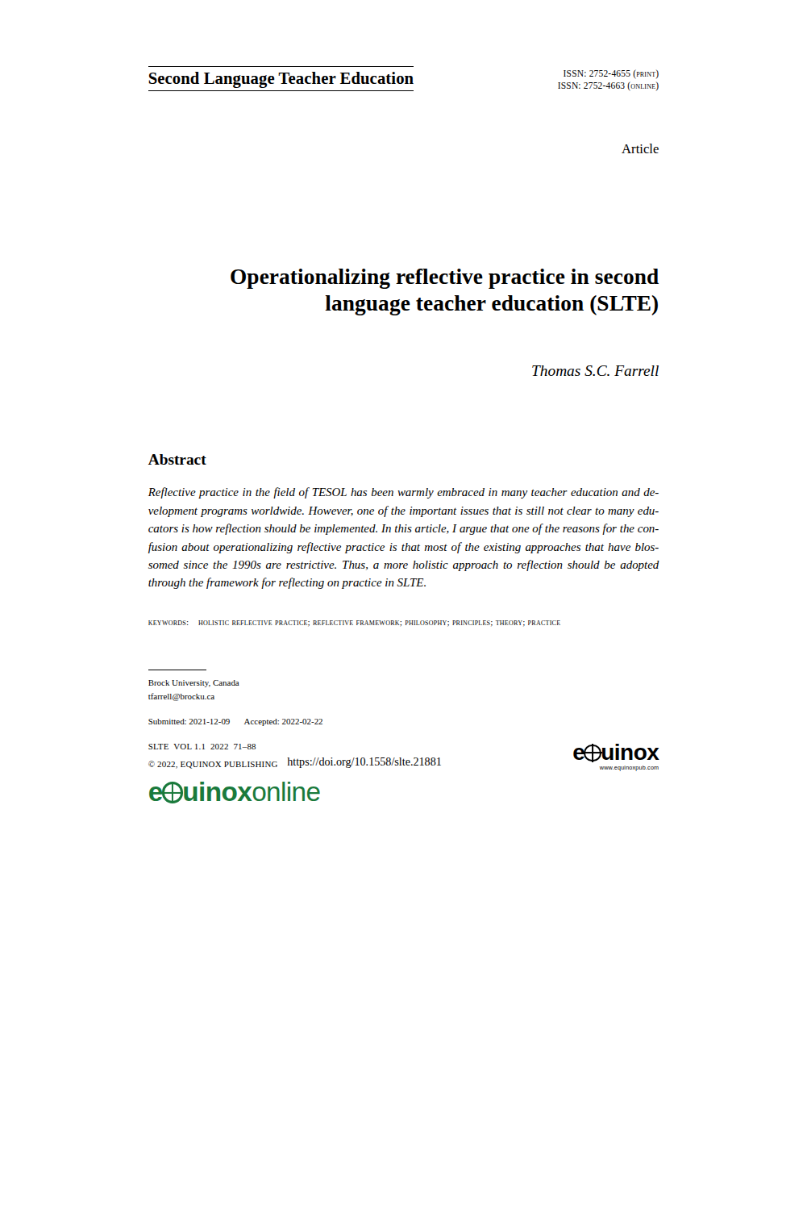Second Language Teacher Education
ISSN: 2752-4655 (print)
ISSN: 2752-4663 (online)
Article
Operationalizing reflective practice in second
language teacher education (SLTE)
Thomas S.C. Farrell
Abstract
Reflective practice in the field of TESOL has been warmly embraced in many teacher education and development programs worldwide. However, one of the important issues that is still not clear to many educators is how reflection should be implemented. In this article, I argue that one of the reasons for the confusion about operationalizing reflective practice is that most of the existing approaches that have blossomed since the 1990s are restrictive. Thus, a more holistic approach to reflection should be adopted through the framework for reflecting on practice in SLTE.
keywords: holistic reflective practice; reflective framework; philosophy; principles; theory; practice
Brock University, Canada
tfarrell@brocku.ca
Submitted: 2021-12-09 Accepted: 2022-02-22
SLTE VOL 1.1 2022 71–88
© 2022, EQUINOX PUBLISHING https://doi.org/10.1558/slte.21881
e uinox
www.equinoxpub.com
e uinoxonline